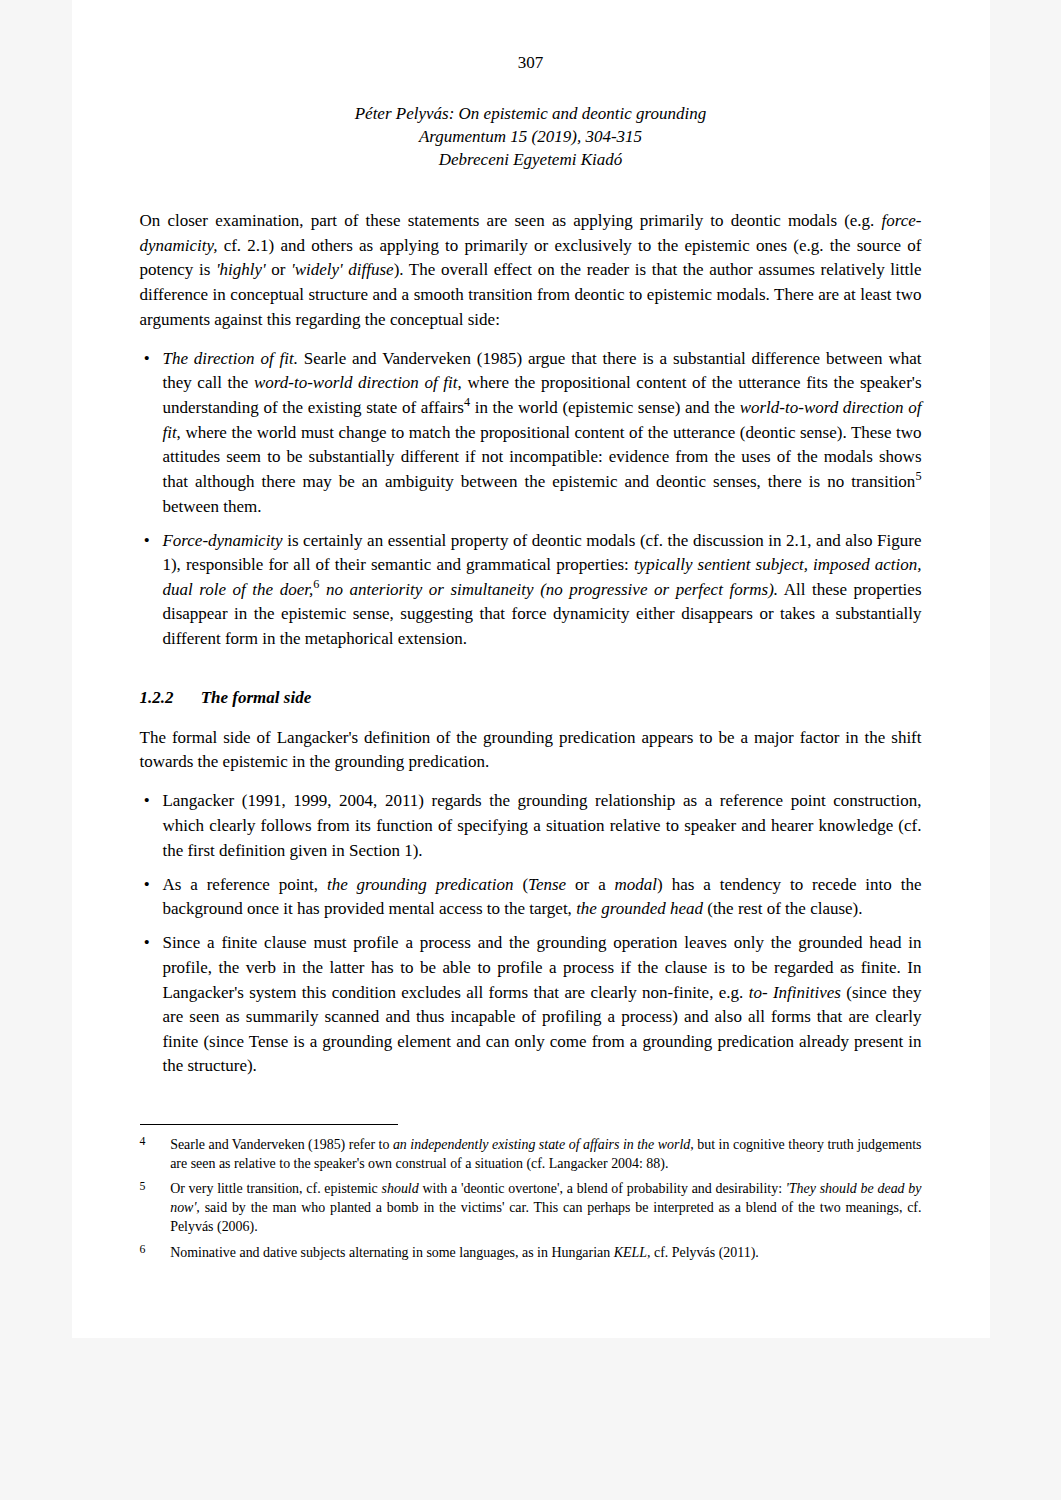307
Péter Pelyvás: On epistemic and deontic grounding
Argumentum 15 (2019), 304-315
Debreceni Egyetemi Kiadó
On closer examination, part of these statements are seen as applying primarily to deontic modals (e.g. force-dynamicity, cf. 2.1) and others as applying to primarily or exclusively to the epistemic ones (e.g. the source of potency is 'highly' or 'widely' diffuse). The overall effect on the reader is that the author assumes relatively little difference in conceptual structure and a smooth transition from deontic to epistemic modals. There are at least two arguments against this regarding the conceptual side:
The direction of fit. Searle and Vanderveken (1985) argue that there is a substantial difference between what they call the word-to-world direction of fit, where the propositional content of the utterance fits the speaker's understanding of the existing state of affairs4 in the world (epistemic sense) and the world-to-word direction of fit, where the world must change to match the propositional content of the utterance (deontic sense). These two attitudes seem to be substantially different if not incompatible: evidence from the uses of the modals shows that although there may be an ambiguity between the epistemic and deontic senses, there is no transition5 between them.
Force-dynamicity is certainly an essential property of deontic modals (cf. the discussion in 2.1, and also Figure 1), responsible for all of their semantic and grammatical properties: typically sentient subject, imposed action, dual role of the doer,6 no anteriority or simultaneity (no progressive or perfect forms). All these properties disappear in the epistemic sense, suggesting that force dynamicity either disappears or takes a substantially different form in the metaphorical extension.
1.2.2 The formal side
The formal side of Langacker's definition of the grounding predication appears to be a major factor in the shift towards the epistemic in the grounding predication.
Langacker (1991, 1999, 2004, 2011) regards the grounding relationship as a reference point construction, which clearly follows from its function of specifying a situation relative to speaker and hearer knowledge (cf. the first definition given in Section 1).
As a reference point, the grounding predication (Tense or a modal) has a tendency to recede into the background once it has provided mental access to the target, the grounded head (the rest of the clause).
Since a finite clause must profile a process and the grounding operation leaves only the grounded head in profile, the verb in the latter has to be able to profile a process if the clause is to be regarded as finite. In Langacker's system this condition excludes all forms that are clearly non-finite, e.g. to- Infinitives (since they are seen as summarily scanned and thus incapable of profiling a process) and also all forms that are clearly finite (since Tense is a grounding element and can only come from a grounding predication already present in the structure).
4 Searle and Vanderveken (1985) refer to an independently existing state of affairs in the world, but in cognitive theory truth judgements are seen as relative to the speaker's own construal of a situation (cf. Langacker 2004: 88).
5 Or very little transition, cf. epistemic should with a 'deontic overtone', a blend of probability and desirability: 'They should be dead by now', said by the man who planted a bomb in the victims' car. This can perhaps be interpreted as a blend of the two meanings, cf. Pelyvás (2006).
6 Nominative and dative subjects alternating in some languages, as in Hungarian KELL, cf. Pelyvás (2011).